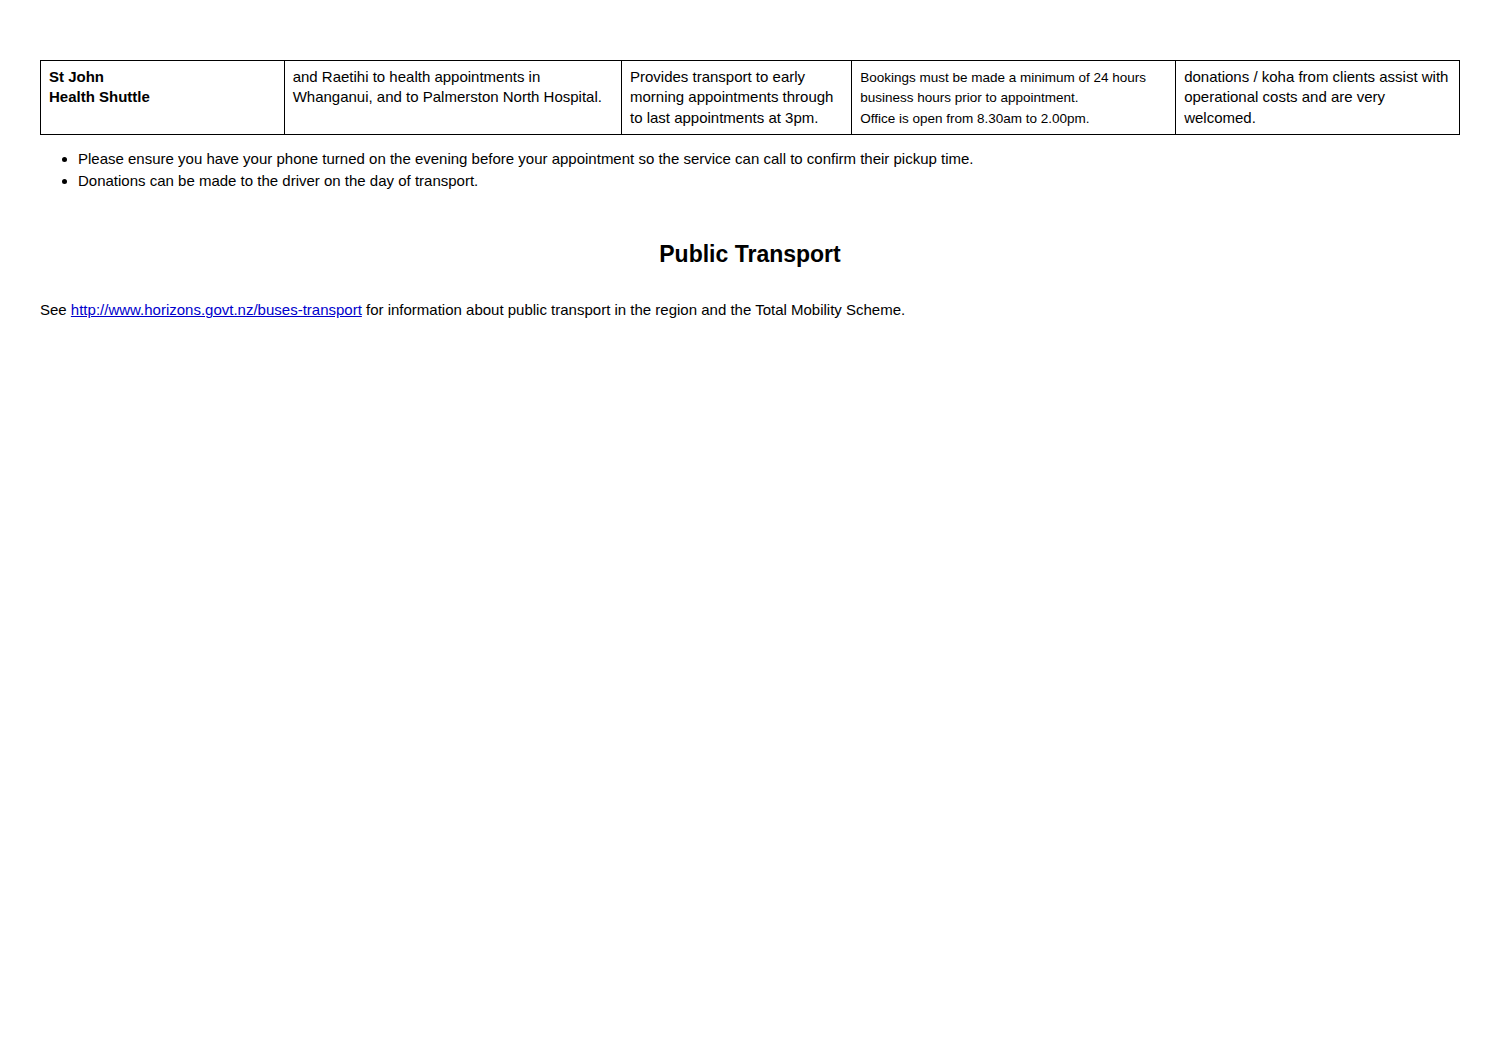| St John Health Shuttle | and Raetihi to health appointments in Whanganui, and to Palmerston North Hospital. | Provides transport to early morning appointments through to last appointments at 3pm. | Bookings must be made a minimum of 24 hours business hours prior to appointment. Office is open from 8.30am to 2.00pm. | donations / koha from clients assist with operational costs and are very welcomed. |
Please ensure you have your phone turned on the evening before your appointment so the service can call to confirm their pickup time.
Donations can be made to the driver on the day of transport.
Public Transport
See http://www.horizons.govt.nz/buses-transport for information about public transport in the region and the Total Mobility Scheme.